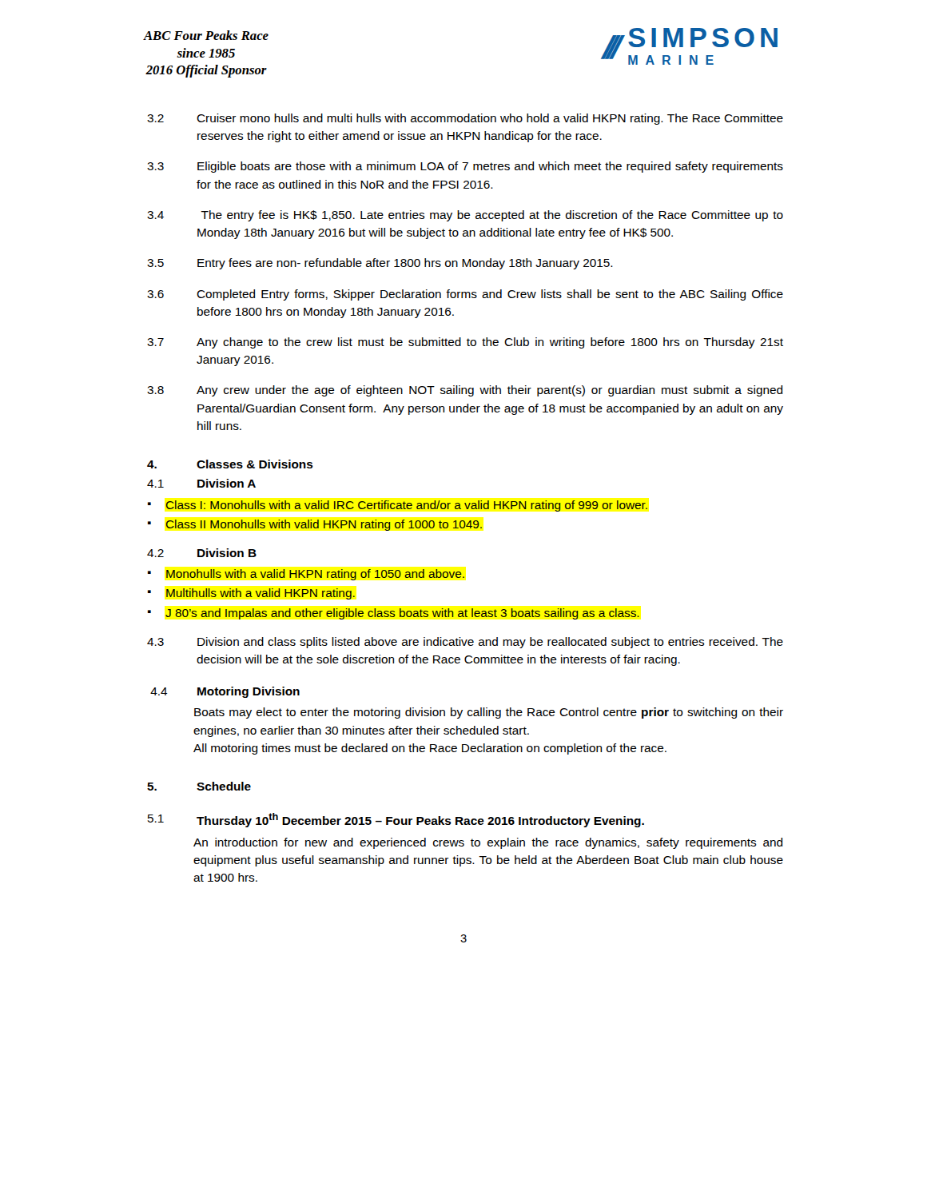ABC Four Peaks Race
since 1985
2016 Official Sponsor
/// SIMPSON
MARINE
3.2
Cruiser mono hulls and multi hulls with accommodation who hold a valid HKPN rating. The Race Committee reserves the right to either amend or issue an HKPN handicap for the race.
3.3
Eligible boats are those with a minimum LOA of 7 metres and which meet the required safety requirements for the race as outlined in this NoR and the FPSI 2016.
3.4
The entry fee is HK$ 1,850. Late entries may be accepted at the discretion of the Race Committee up to Monday 18th January 2016 but will be subject to an additional late entry fee of HK$ 500.
3.5
Entry fees are non- refundable after 1800 hrs on Monday 18th January 2015.
3.6
Completed Entry forms, Skipper Declaration forms and Crew lists shall be sent to the ABC Sailing Office before 1800 hrs on Monday 18th January 2016.
3.7
Any change to the crew list must be submitted to the Club in writing before 1800 hrs on Thursday 21st January 2016.
3.8
Any crew under the age of eighteen NOT sailing with their parent(s) or guardian must submit a signed Parental/Guardian Consent form. Any person under the age of 18 must be accompanied by an adult on any hill runs.
4.
Classes & Divisions
4.1
Division A
Class I: Monohulls with a valid IRC Certificate and/or a valid HKPN rating of 999 or lower.
Class II Monohulls with valid HKPN rating of 1000 to 1049.
4.2
Division B
Monohulls with a valid HKPN rating of 1050 and above.
Multihulls with a valid HKPN rating.
J 80’s and Impalas and other eligible class boats with at least 3 boats sailing as a class.
4.3
Division and class splits listed above are indicative and may be reallocated subject to entries received. The decision will be at the sole discretion of the Race Committee in the interests of fair racing.
4.4
Motoring Division
Boats may elect to enter the motoring division by calling the Race Control centre prior to switching on their engines, no earlier than 30 minutes after their scheduled start.
All motoring times must be declared on the Race Declaration on completion of the race.
5.
Schedule
5.1
Thursday 10th December 2015 – Four Peaks Race 2016 Introductory Evening.
An introduction for new and experienced crews to explain the race dynamics, safety requirements and equipment plus useful seamanship and runner tips. To be held at the Aberdeen Boat Club main club house at 1900 hrs.
3